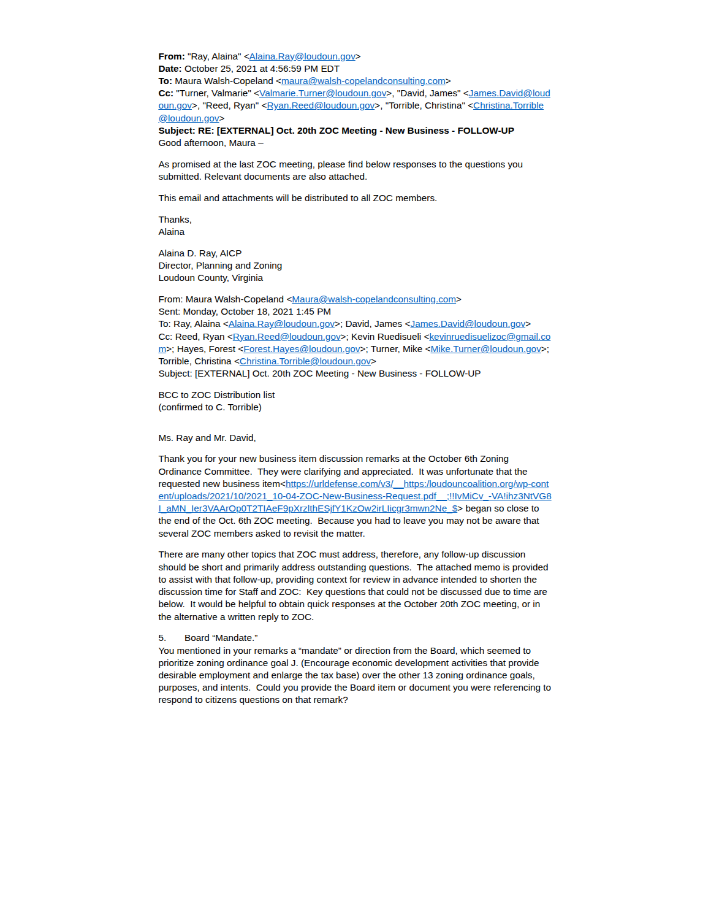From: "Ray, Alaina" <Alaina.Ray@loudoun.gov>
Date: October 25, 2021 at 4:56:59 PM EDT
To: Maura Walsh-Copeland <maura@walsh-copelandconsulting.com>
Cc: "Turner, Valmarie" <Valmarie.Turner@loudoun.gov>, "David, James" <James.David@loudoun.gov>, "Reed, Ryan" <Ryan.Reed@loudoun.gov>, "Torrible, Christina" <Christina.Torrible@loudoun.gov>
Subject: RE: [EXTERNAL] Oct. 20th ZOC Meeting - New Business - FOLLOW-UP
Good afternoon, Maura –
As promised at the last ZOC meeting, please find below responses to the questions you submitted. Relevant documents are also attached.
This email and attachments will be distributed to all ZOC members.
Thanks,
Alaina
Alaina D. Ray, AICP
Director, Planning and Zoning
Loudoun County, Virginia
From: Maura Walsh-Copeland <Maura@walsh-copelandconsulting.com>
Sent: Monday, October 18, 2021 1:45 PM
To: Ray, Alaina <Alaina.Ray@loudoun.gov>; David, James <James.David@loudoun.gov>
Cc: Reed, Ryan <Ryan.Reed@loudoun.gov>; Kevin Ruedisueli <kevinruedisuelizoc@gmail.com>; Hayes, Forest <Forest.Hayes@loudoun.gov>; Turner, Mike <Mike.Turner@loudoun.gov>; Torrible, Christina <Christina.Torrible@loudoun.gov>
Subject: [EXTERNAL] Oct. 20th ZOC Meeting - New Business - FOLLOW-UP
BCC to ZOC Distribution list
(confirmed to C. Torrible)
Ms. Ray and Mr. David,
Thank you for your new business item discussion remarks at the October 6th Zoning Ordinance Committee. They were clarifying and appreciated. It was unfortunate that the requested new business item<https://urldefense.com/v3/__https:/loudouncoalition.org/wp-content/uploads/2021/10/2021_10-04-ZOC-New-Business-Request.pdf__;!!IvMiCv_-VA!ihz3NtVG8I_aMN_Ier3VAArOp0T2TIAeF9pXrzlthESjfY1KzOw2irLIicgr3mwn2Ne_$> began so close to the end of the Oct. 6th ZOC meeting. Because you had to leave you may not be aware that several ZOC members asked to revisit the matter.
There are many other topics that ZOC must address, therefore, any follow-up discussion should be short and primarily address outstanding questions. The attached memo is provided to assist with that follow-up, providing context for review in advance intended to shorten the discussion time for Staff and ZOC: Key questions that could not be discussed due to time are below. It would be helpful to obtain quick responses at the October 20th ZOC meeting, or in the alternative a written reply to ZOC.
5. Board “Mandate.”
You mentioned in your remarks a “mandate” or direction from the Board, which seemed to prioritize zoning ordinance goal J. (Encourage economic development activities that provide desirable employment and enlarge the tax base) over the other 13 zoning ordinance goals, purposes, and intents. Could you provide the Board item or document you were referencing to respond to citizens questions on that remark?